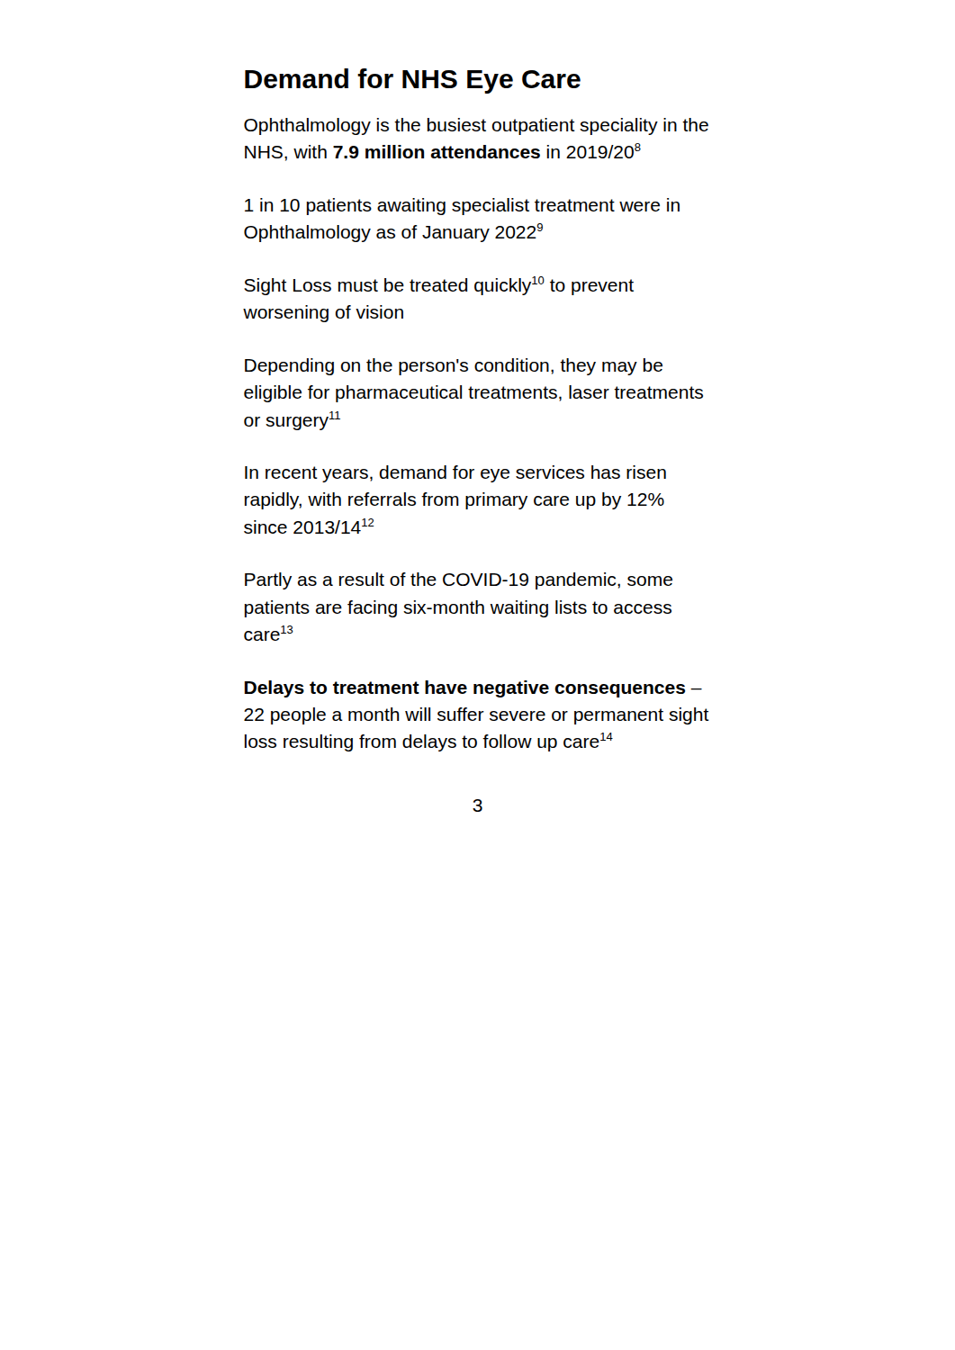Demand for NHS Eye Care
Ophthalmology is the busiest outpatient speciality in the NHS, with 7.9 million attendances in 2019/208
1 in 10 patients awaiting specialist treatment were in Ophthalmology as of January 20229
Sight Loss must be treated quickly10 to prevent worsening of vision
Depending on the person's condition, they may be eligible for pharmaceutical treatments, laser treatments or surgery11
In recent years, demand for eye services has risen rapidly, with referrals from primary care up by 12% since 2013/1412
Partly as a result of the COVID-19 pandemic, some patients are facing six-month waiting lists to access care13
Delays to treatment have negative consequences – 22 people a month will suffer severe or permanent sight loss resulting from delays to follow up care14
3